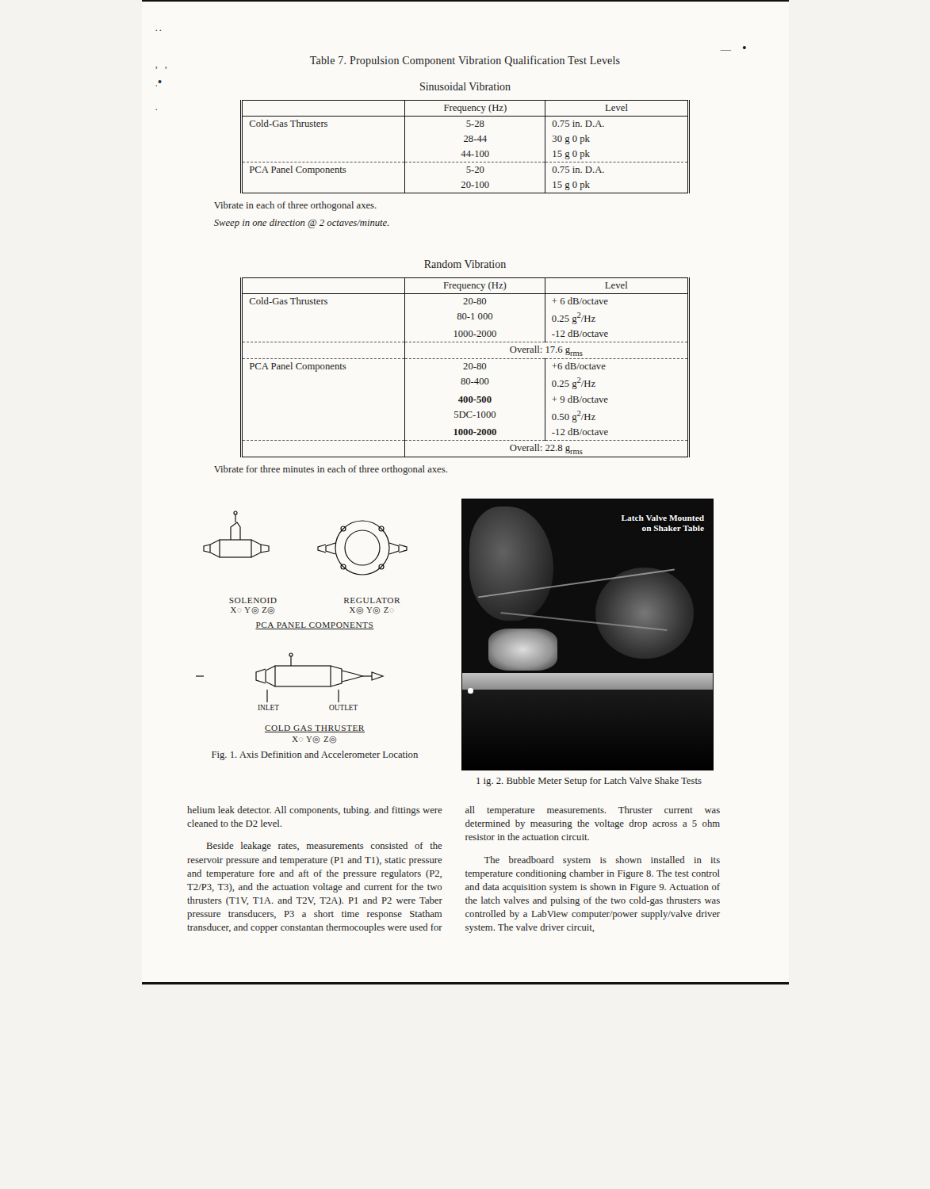..
, ,
.•
.
—•
Table 7. Propulsion Component Vibration Qualification Test Levels
Sinusoidal Vibration
| | Frequency (Hz) | Level |
| --- | --- | --- |
| Cold-Gas Thrusters | 5-28 | 0.75 in. D.A. |
| | 28-44 | 30 g 0 pk |
| | 44-100 | 15 g 0 pk |
| PCA Panel Components | 5-20 | 0.75 in. D.A. |
| | 20-100 | 15 g 0 pk |
Vibrate in each of three orthogonal axes.
Sweep in one direction @ 2 octaves/minute.
Random Vibration
| | Frequency (Hz) | Level |
| --- | --- | --- |
| Cold-Gas Thrusters | 20-80 | + 6 dB/octave |
| | 80-1 000 | 0.25 g 2 /Hz |
| | 1000-2000 | -12 dB/octave |
| | Overall: 17.6 g rms |
| PCA Panel Components | 20-80 | +6 dB/octave |
| | 80-400 | 0.25 g 2 /Hz |
| | 400-500 | + 9 dB/octave |
| | 5DC-1000 | 0.50 g 2 /Hz |
| | 1000-2000 | -12 dB/octave |
| | Overall: 22.8 g rms |
Vibrate for three minutes in each of three orthogonal axes.
SOLENOID
X◌ Y◎ Z◎
REGULATOR
X◎ Y◎ Z◌
PCA PANEL COMPONENTS
INLET OUTLET
COLD GAS THRUSTER
X◌ Y◎ Z◎
Fig. 1. Axis Definition and Accelerometer Location
Latch Valve Mounted
on Shaker Table
1 ig. 2. Bubble Meter Setup for Latch Valve Shake Tests
helium leak detector. All components, tubing. and fittings were cleaned to the D2 level.
Beside leakage rates, measurements consisted of the reservoir pressure and temperature (P1 and T1), static pressure and temperature fore and aft of the pressure regulators (P2, T2/P3, T3), and the actuation voltage and current for the two thrusters (T1V, T1A. and T2V, T2A). P1 and P2 were Taber pressure transducers, P3 a short time response Statham transducer, and copper constantan thermocouples were used for
all temperature measurements. Thruster current was determined by measuring the voltage drop across a 5 ohm resistor in the actuation circuit.
The breadboard system is shown installed in its temperature conditioning chamber in Figure 8. The test control and data acquisition system is shown in Figure 9. Actuation of the latch valves and pulsing of the two cold-gas thrusters was controlled by a LabView computer/power supply/valve driver system. The valve driver circuit,